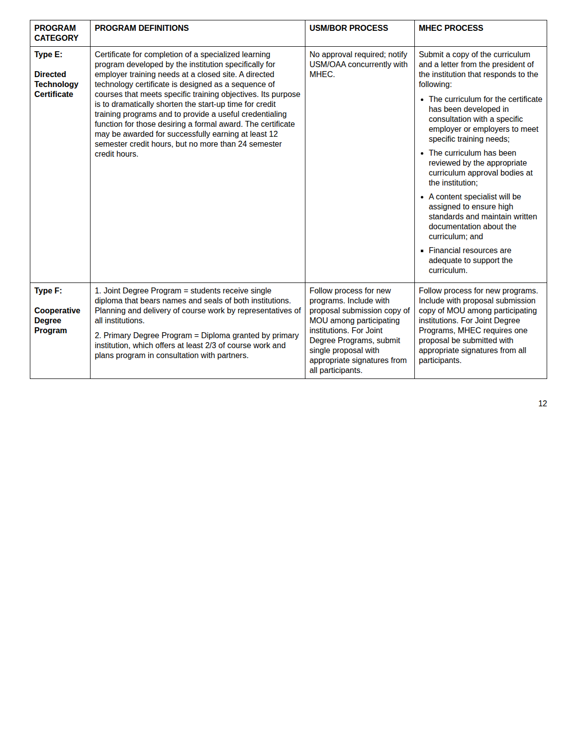| PROGRAM CATEGORY | PROGRAM DEFINITIONS | USM/BOR PROCESS | MHEC PROCESS |
| --- | --- | --- | --- |
| Type E: Directed Technology Certificate | Certificate for completion of a specialized learning program developed by the institution specifically for employer training needs at a closed site. A directed technology certificate is designed as a sequence of courses that meets specific training objectives. Its purpose is to dramatically shorten the start-up time for credit training programs and to provide a useful credentialing function for those desiring a formal award. The certificate may be awarded for successfully earning at least 12 semester credit hours, but no more than 24 semester credit hours. | No approval required; notify USM/OAA concurrently with MHEC. | Submit a copy of the curriculum and a letter from the president of the institution that responds to the following: The curriculum for the certificate has been developed in consultation with a specific employer or employers to meet specific training needs; The curriculum has been reviewed by the appropriate curriculum approval bodies at the institution; A content specialist will be assigned to ensure high standards and maintain written documentation about the curriculum; and Financial resources are adequate to support the curriculum. |
| Type F: Cooperative Degree Program | 1. Joint Degree Program = students receive single diploma that bears names and seals of both institutions. Planning and delivery of course work by representatives of all institutions. 2. Primary Degree Program = Diploma granted by primary institution, which offers at least 2/3 of course work and plans program in consultation with partners. | Follow process for new programs. Include with proposal submission copy of MOU among participating institutions. For Joint Degree Programs, submit single proposal with appropriate signatures from all participants. | Follow process for new programs. Include with proposal submission copy of MOU among participating institutions. For Joint Degree Programs, MHEC requires one proposal be submitted with appropriate signatures from all participants. |
12